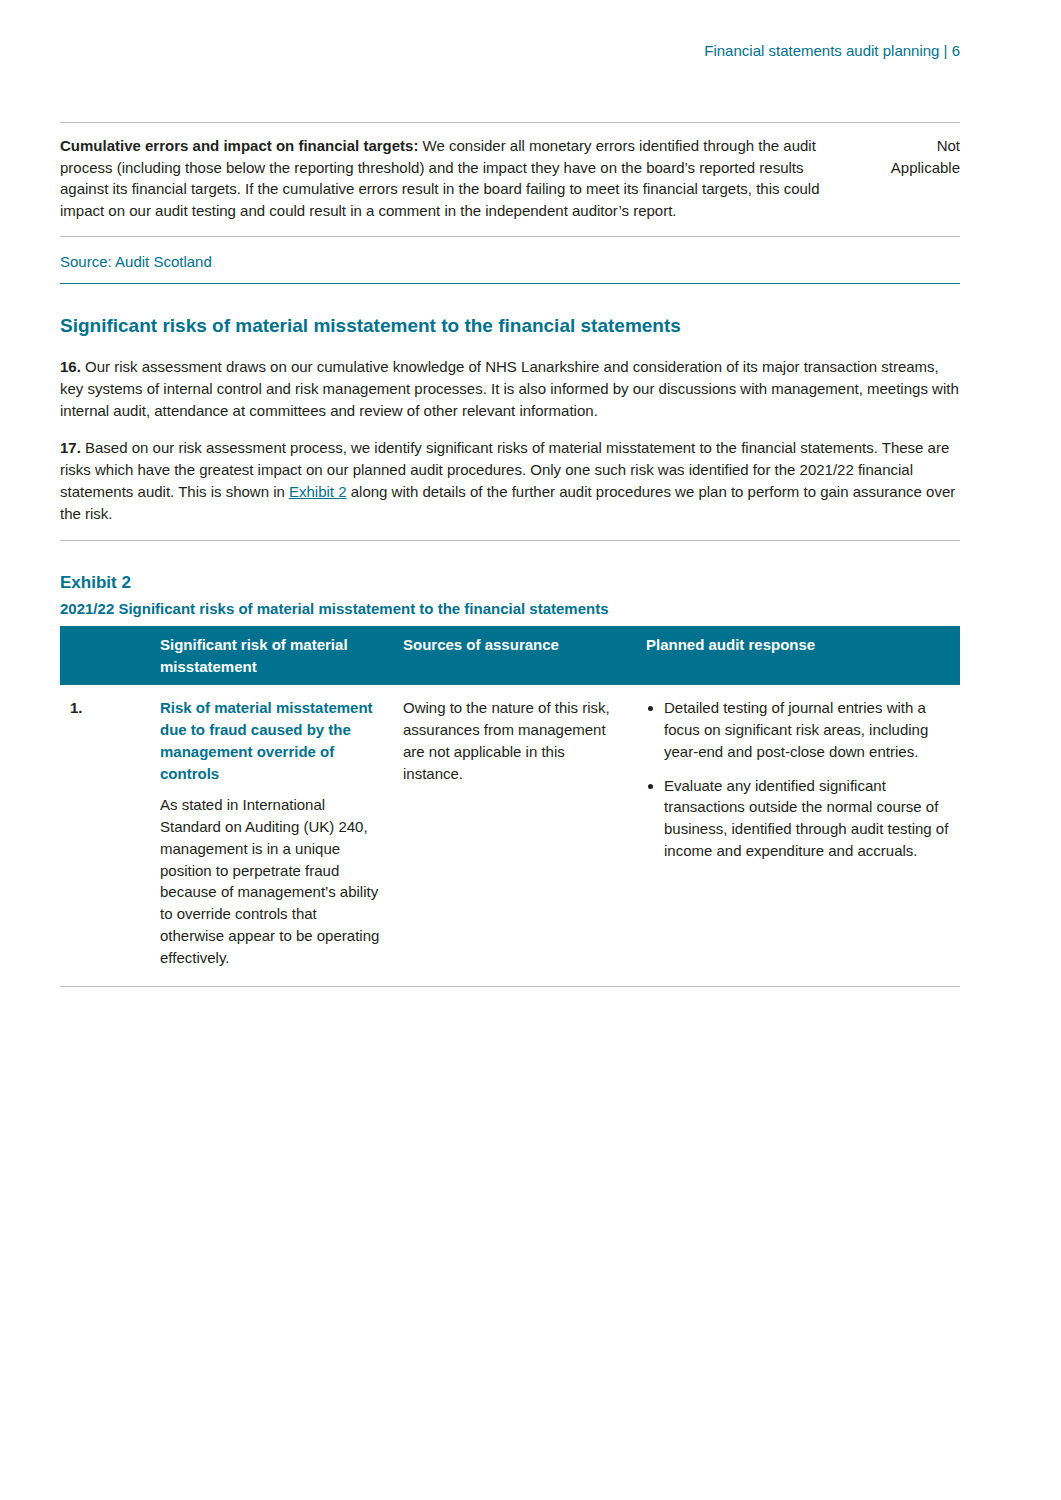Financial statements audit planning | 6
Cumulative errors and impact on financial targets: We consider all monetary errors identified through the audit process (including those below the reporting threshold) and the impact they have on the board’s reported results against its financial targets. If the cumulative errors result in the board failing to meet its financial targets, this could impact on our audit testing and could result in a comment in the independent auditor’s report.
Not
Applicable
Source: Audit Scotland
Significant risks of material misstatement to the financial statements
16. Our risk assessment draws on our cumulative knowledge of NHS Lanarkshire and consideration of its major transaction streams, key systems of internal control and risk management processes. It is also informed by our discussions with management, meetings with internal audit, attendance at committees and review of other relevant information.
17. Based on our risk assessment process, we identify significant risks of material misstatement to the financial statements. These are risks which have the greatest impact on our planned audit procedures. Only one such risk was identified for the 2021/22 financial statements audit. This is shown in Exhibit 2 along with details of the further audit procedures we plan to perform to gain assurance over the risk.
Exhibit 2
2021/22 Significant risks of material misstatement to the financial statements
| | Significant risk of material misstatement | Sources of assurance | Planned audit response |
| --- | --- | --- | --- |
| 1. | Risk of material misstatement due to fraud caused by the management override of controls As stated in International Standard on Auditing (UK) 240, management is in a unique position to perpetrate fraud because of management’s ability to override controls that otherwise appear to be operating effectively. | Owing to the nature of this risk, assurances from management are not applicable in this instance. | Detailed testing of journal entries with a focus on significant risk areas, including year-end and post-close down entries. Evaluate any identified significant transactions outside the normal course of business, identified through audit testing of income and expenditure and accruals. |